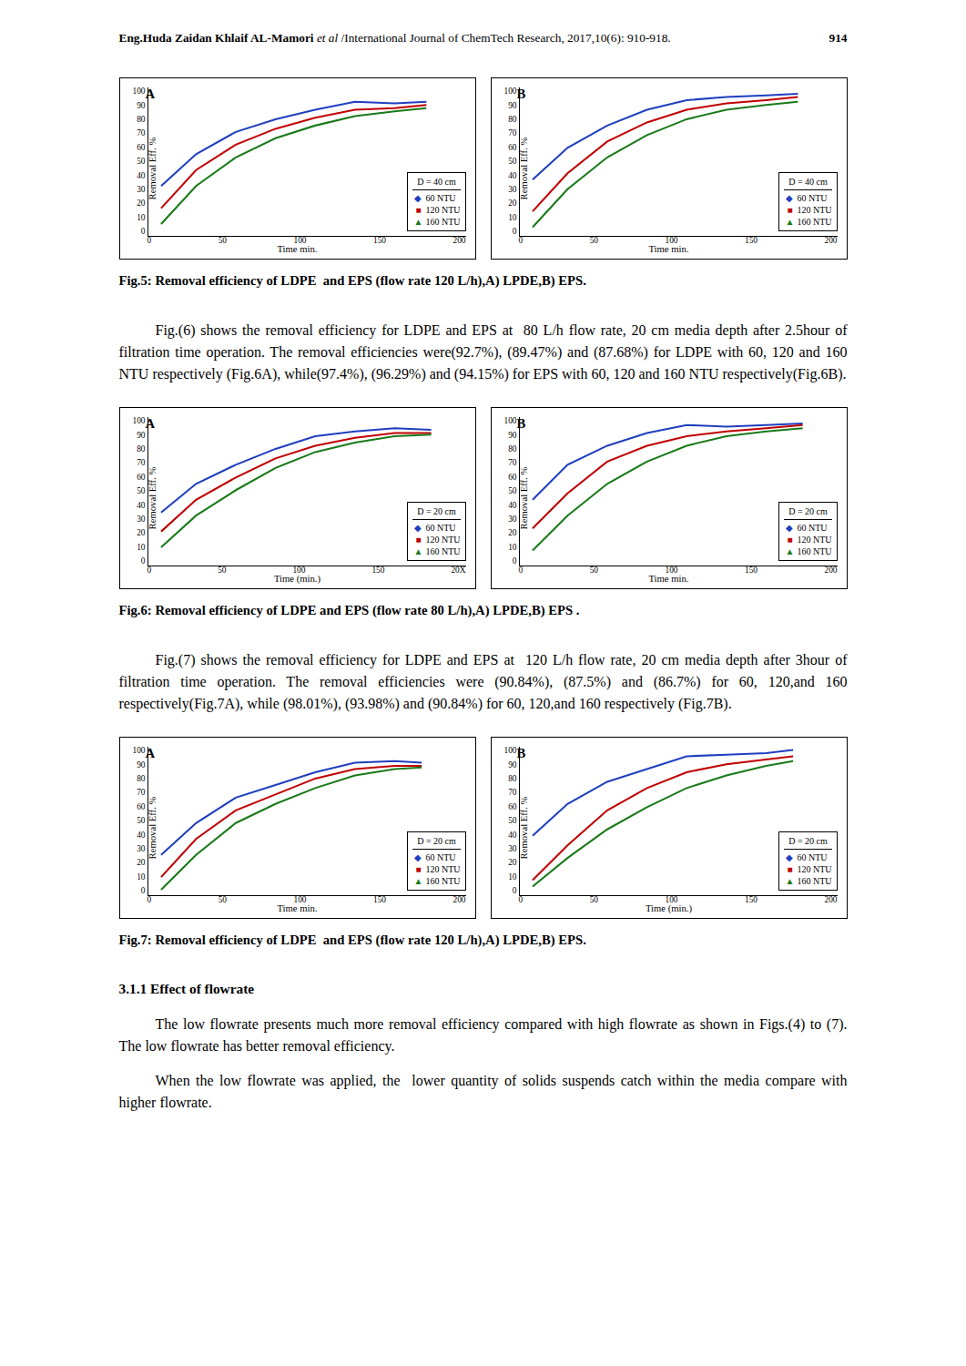Eng.Huda Zaidan Khlaif AL-Mamori et al /International Journal of ChemTech Research, 2017,10(6): 910-918.
914
A Removal Eff. %
1009080706050403020100
050100150200
Time min.
D = 40 cm
◆60 NTU
■120 NTU
▲160 NTU
B Removal Eff. %
1009080706050403020100
050100150200
Time min.
D = 40 cm
◆60 NTU
■120 NTU
▲160 NTU
Fig.5: Removal efficiency of LDPE and EPS (flow rate 120 L/h),A) LPDE,B) EPS.
Fig.(6) shows the removal efficiency for LDPE and EPS at 80 L/h flow rate, 20 cm media depth after 2.5hour of filtration time operation. The removal efficiencies were(92.7%), (89.47%) and (87.68%) for LDPE with 60, 120 and 160 NTU respectively (Fig.6A), while(97.4%), (96.29%) and (94.15%) for EPS with 60, 120 and 160 NTU respectively(Fig.6B).
A Removal Eff. %
1009080706050403020100
05010015020X
Time (min.)
D = 20 cm
◆60 NTU
■120 NTU
▲160 NTU
B Removal Eff. %
1009080706050403020100
050100150200
Time min.
D = 20 cm
◆60 NTU
■120 NTU
▲160 NTU
Fig.6: Removal efficiency of LDPE and EPS (flow rate 80 L/h),A) LPDE,B) EPS .
Fig.(7) shows the removal efficiency for LDPE and EPS at 120 L/h flow rate, 20 cm media depth after 3hour of filtration time operation. The removal efficiencies were (90.84%), (87.5%) and (86.7%) for 60, 120,and 160 respectively(Fig.7A), while (98.01%), (93.98%) and (90.84%) for 60, 120,and 160 respectively (Fig.7B).
A Removal Eff. %
1009080706050403020100
050100150200
Time min.
D = 20 cm
◆60 NTU
■120 NTU
▲160 NTU
B Removal Eff. %
1009080706050403020100
050100150200
Time (min.)
D = 20 cm
◆60 NTU
■120 NTU
▲160 NTU
Fig.7: Removal efficiency of LDPE and EPS (flow rate 120 L/h),A) LPDE,B) EPS.
3.1.1 Effect of flowrate
The low flowrate presents much more removal efficiency compared with high flowrate as shown in Figs.(4) to (7). The low flowrate has better removal efficiency.
When the low flowrate was applied, the lower quantity of solids suspends catch within the media compare with higher flowrate.